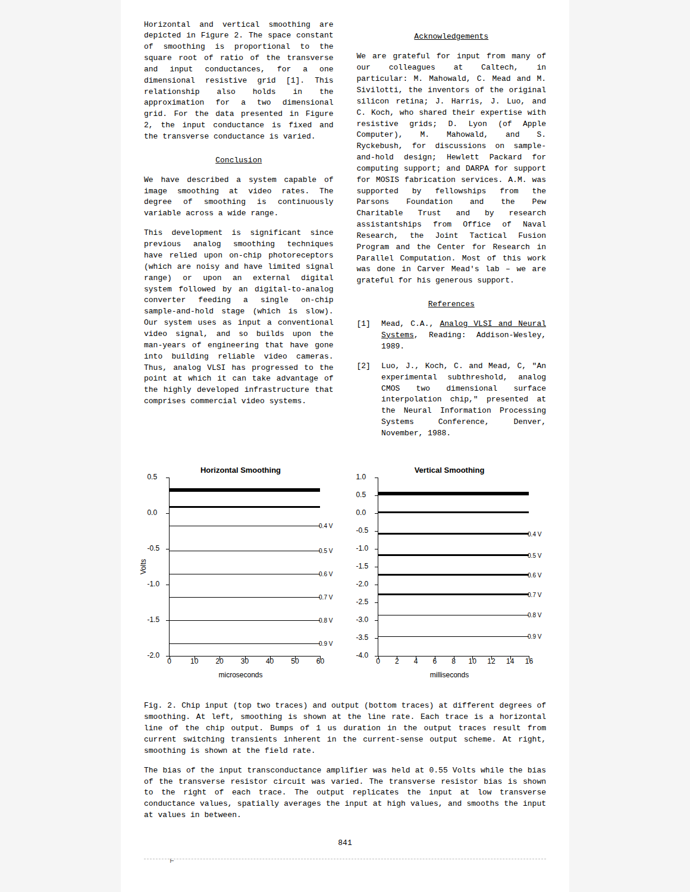Horizontal and vertical smoothing are depicted in Figure 2. The space constant of smoothing is proportional to the square root of ratio of the transverse and input conductances, for a one dimensional resistive grid [1]. This relationship also holds in the approximation for a two dimensional grid. For the data presented in Figure 2, the input conductance is fixed and the transverse conductance is varied.
Conclusion
We have described a system capable of image smoothing at video rates. The degree of smoothing is continuously variable across a wide range.
This development is significant since previous analog smoothing techniques have relied upon on-chip photoreceptors (which are noisy and have limited signal range) or upon an external digital system followed by an digital-to-analog converter feeding a single on-chip sample-and-hold stage (which is slow). Our system uses as input a conventional video signal, and so builds upon the man-years of engineering that have gone into building reliable video cameras. Thus, analog VLSI has progressed to the point at which it can take advantage of the highly developed infrastructure that comprises commercial video systems.
Acknowledgements
We are grateful for input from many of our colleagues at Caltech, in particular: M. Mahowald, C. Mead and M. Sivilotti, the inventors of the original silicon retina; J. Harris, J. Luo, and C. Koch, who shared their expertise with resistive grids; D. Lyon (of Apple Computer), M. Mahowald, and S. Ryckebush, for discussions on sample-and-hold design; Hewlett Packard for computing support; and DARPA for support for MOSIS fabrication services. A.M. was supported by fellowships from the Parsons Foundation and the Pew Charitable Trust and by research assistantships from Office of Naval Research, the Joint Tactical Fusion Program and the Center for Research in Parallel Computation. Most of this work was done in Carver Mead's lab – we are grateful for his generous support.
References
[1] Mead, C.A., Analog VLSI and Neural Systems, Reading: Addison-Wesley, 1989.
[2] Luo, J., Koch, C. and Mead, C, "An experimental subthreshold, analog CMOS two dimensional surface interpolation chip," presented at the Neural Information Processing Systems Conference, Denver, November, 1988.
Horizontal Smoothing
Volts
0.5
0.0
-0.5
-1.0
-1.5
-2.0
0.4 V
0.5 V
0.6 V
0.7 V
0.8 V
0.9 V
0
10
20
30
40
50
60
microseconds
Vertical Smoothing
1.0
0.5
0.0
-0.5
-1.0
-1.5
-2.0
-2.5
-3.0
-3.5
-4.0
0.4 V
0.5 V
0.6 V
0.7 V
0.8 V
0.9 V
0
2
4
6
8
10
12
14
16
milliseconds
Fig. 2. Chip input (top two traces) and output (bottom traces) at different degrees of smoothing. At left, smoothing is shown at the line rate. Each trace is a horizontal line of the chip output. Bumps of 1 us duration in the output traces result from current switching transients inherent in the current-sense output scheme. At right, smoothing is shown at the field rate.
The bias of the input transconductance amplifier was held at 0.55 Volts while the bias of the transverse resistor circuit was varied. The transverse resistor bias is shown to the right of each trace. The output replicates the input at low transverse conductance values, spatially averages the input at high values, and smooths the input at values in between.
841
⊢